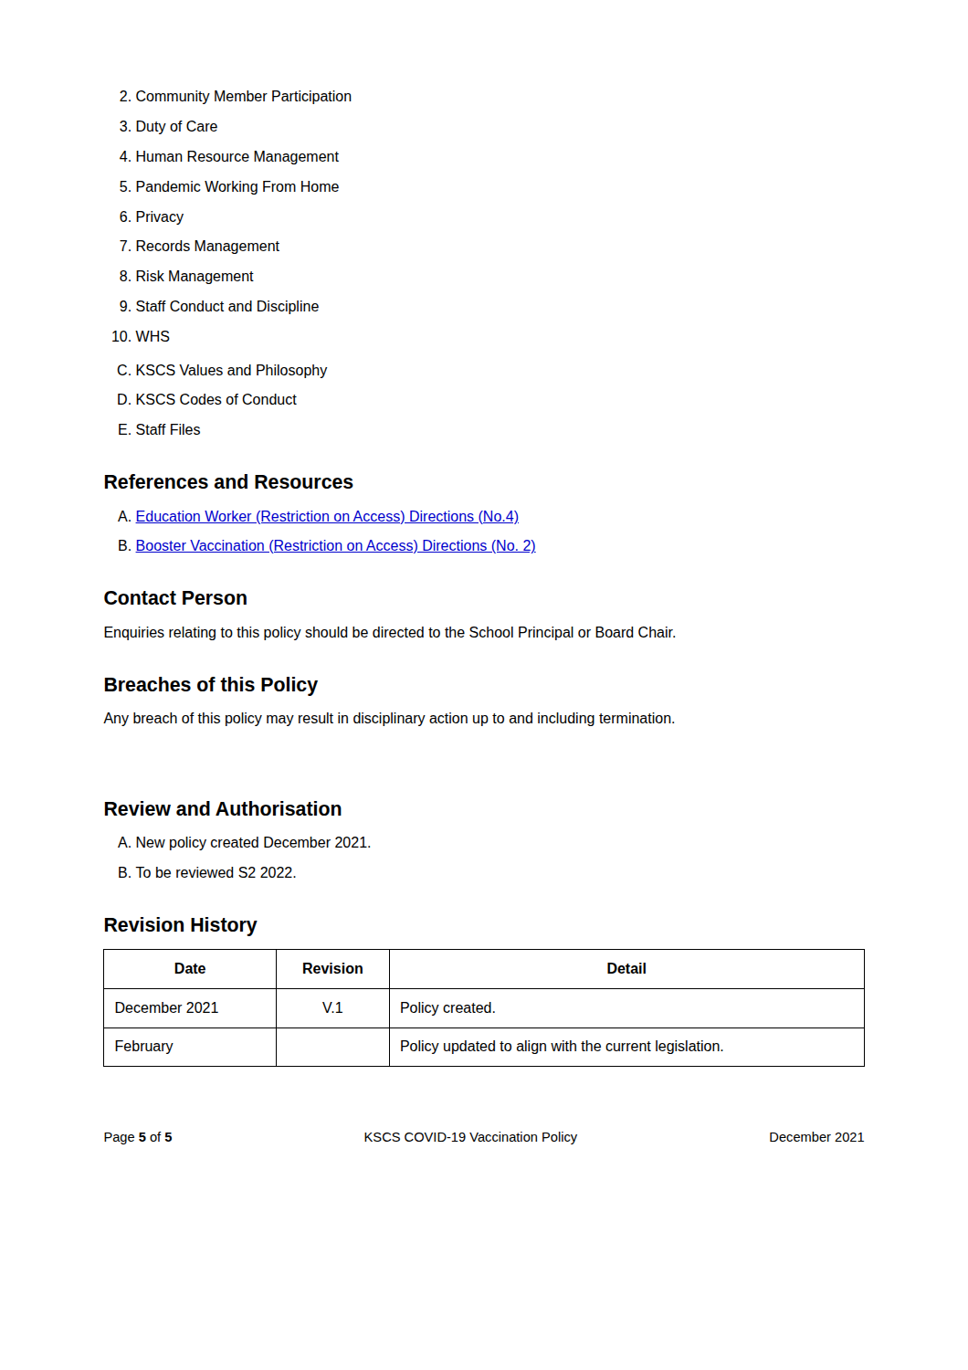Community Member Participation
Duty of Care
Human Resource Management
Pandemic Working From Home
Privacy
Records Management
Risk Management
Staff Conduct and Discipline
WHS
KSCS Values and Philosophy
KSCS Codes of Conduct
Staff Files
References and Resources
Education Worker (Restriction on Access) Directions (No.4)
Booster Vaccination (Restriction on Access) Directions (No. 2)
Contact Person
Enquiries relating to this policy should be directed to the School Principal or Board Chair.
Breaches of this Policy
Any breach of this policy may result in disciplinary action up to and including termination.
Review and Authorisation
New policy created December 2021.
To be reviewed S2 2022.
Revision History
| Date | Revision | Detail |
| --- | --- | --- |
| December 2021 | V.1 | Policy created. |
| February | | Policy updated to align with the current legislation. |
Page 5 of 5 KSCS COVID-19 Vaccination Policy December 2021